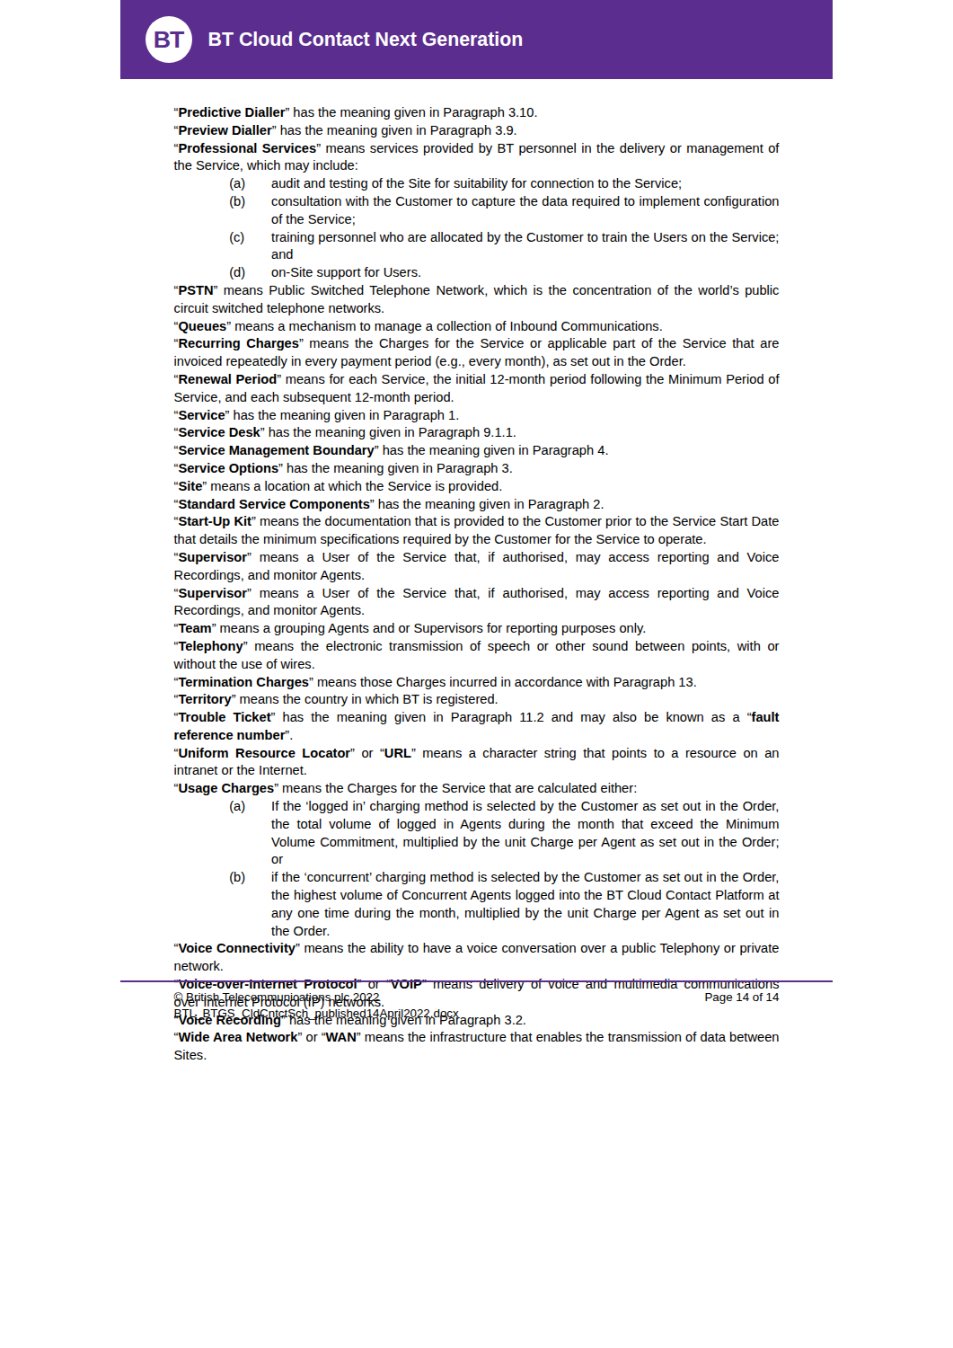BT
BT Cloud Contact Next Generation
“Predictive Dialler” has the meaning given in Paragraph 3.10.
“Preview Dialler” has the meaning given in Paragraph 3.9.
“Professional Services” means services provided by BT personnel in the delivery or management of the Service, which may include:
(a) audit and testing of the Site for suitability for connection to the Service;
(b) consultation with the Customer to capture the data required to implement configuration of the Service;
(c) training personnel who are allocated by the Customer to train the Users on the Service; and
(d) on-Site support for Users.
“PSTN” means Public Switched Telephone Network, which is the concentration of the world’s public circuit switched telephone networks.
“Queues” means a mechanism to manage a collection of Inbound Communications.
“Recurring Charges” means the Charges for the Service or applicable part of the Service that are invoiced repeatedly in every payment period (e.g., every month), as set out in the Order.
“Renewal Period” means for each Service, the initial 12-month period following the Minimum Period of Service, and each subsequent 12-month period.
“Service” has the meaning given in Paragraph 1.
“Service Desk” has the meaning given in Paragraph 9.1.1.
“Service Management Boundary” has the meaning given in Paragraph 4.
“Service Options” has the meaning given in Paragraph 3.
“Site” means a location at which the Service is provided.
“Standard Service Components” has the meaning given in Paragraph 2.
“Start-Up Kit” means the documentation that is provided to the Customer prior to the Service Start Date that details the minimum specifications required by the Customer for the Service to operate.
“Supervisor” means a User of the Service that, if authorised, may access reporting and Voice Recordings, and monitor Agents.
“Supervisor” means a User of the Service that, if authorised, may access reporting and Voice Recordings, and monitor Agents.
“Team” means a grouping Agents and or Supervisors for reporting purposes only.
“Telephony” means the electronic transmission of speech or other sound between points, with or without the use of wires.
“Termination Charges” means those Charges incurred in accordance with Paragraph 13.
“Territory” means the country in which BT is registered.
“Trouble Ticket” has the meaning given in Paragraph 11.2 and may also be known as a “fault reference number”.
“Uniform Resource Locator” or “URL” means a character string that points to a resource on an intranet or the Internet.
“Usage Charges” means the Charges for the Service that are calculated either:
(a) If the ‘logged in’ charging method is selected by the Customer as set out in the Order, the total volume of logged in Agents during the month that exceed the Minimum Volume Commitment, multiplied by the unit Charge per Agent as set out in the Order; or
(b) if the ‘concurrent’ charging method is selected by the Customer as set out in the Order, the highest volume of Concurrent Agents logged into the BT Cloud Contact Platform at any one time during the month, multiplied by the unit Charge per Agent as set out in the Order.
“Voice Connectivity” means the ability to have a voice conversation over a public Telephony or private network.
“Voice-over-Internet Protocol” or “VOIP” means delivery of voice and multimedia communications over Internet Protocol (IP) networks.
“Voice Recording” has the meaning given in Paragraph 3.2.
“Wide Area Network” or “WAN” means the infrastructure that enables the transmission of data between Sites.
© British Telecommunications plc 2022
BTL_BTGS_CldCntctSch_published14April2022.docx
Page 14 of 14